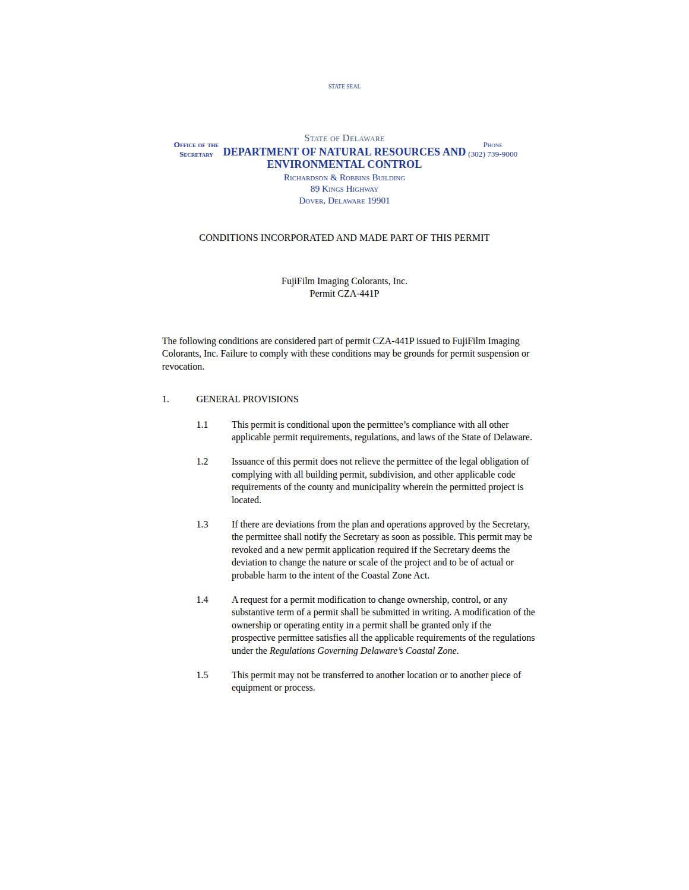Office of the
Secretary
Phone
(302) 739-9000
State of Delaware
DEPARTMENT OF NATURAL RESOURCES AND
ENVIRONMENTAL CONTROL
Richardson & Robbins Building
89 Kings Highway
Dover, Delaware 19901
Conditions Incorporated and Made Part of This Permit
FujiFilm Imaging Colorants, Inc.
Permit CZA-441P
The following conditions are considered part of permit CZA-441P issued to FujiFilm Imaging Colorants, Inc. Failure to comply with these conditions may be grounds for permit suspension or revocation.
1. General Provisions
1.1 This permit is conditional upon the permittee’s compliance with all other applicable permit requirements, regulations, and laws of the State of Delaware.
1.2 Issuance of this permit does not relieve the permittee of the legal obligation of complying with all building permit, subdivision, and other applicable code requirements of the county and municipality wherein the permitted project is located.
1.3 If there are deviations from the plan and operations approved by the Secretary, the permittee shall notify the Secretary as soon as possible. This permit may be revoked and a new permit application required if the Secretary deems the deviation to change the nature or scale of the project and to be of actual or probable harm to the intent of the Coastal Zone Act.
1.4 A request for a permit modification to change ownership, control, or any substantive term of a permit shall be submitted in writing. A modification of the ownership or operating entity in a permit shall be granted only if the prospective permittee satisfies all the applicable requirements of the regulations under the Regulations Governing Delaware’s Coastal Zone.
1.5 This permit may not be transferred to another location or to another piece of equipment or process.